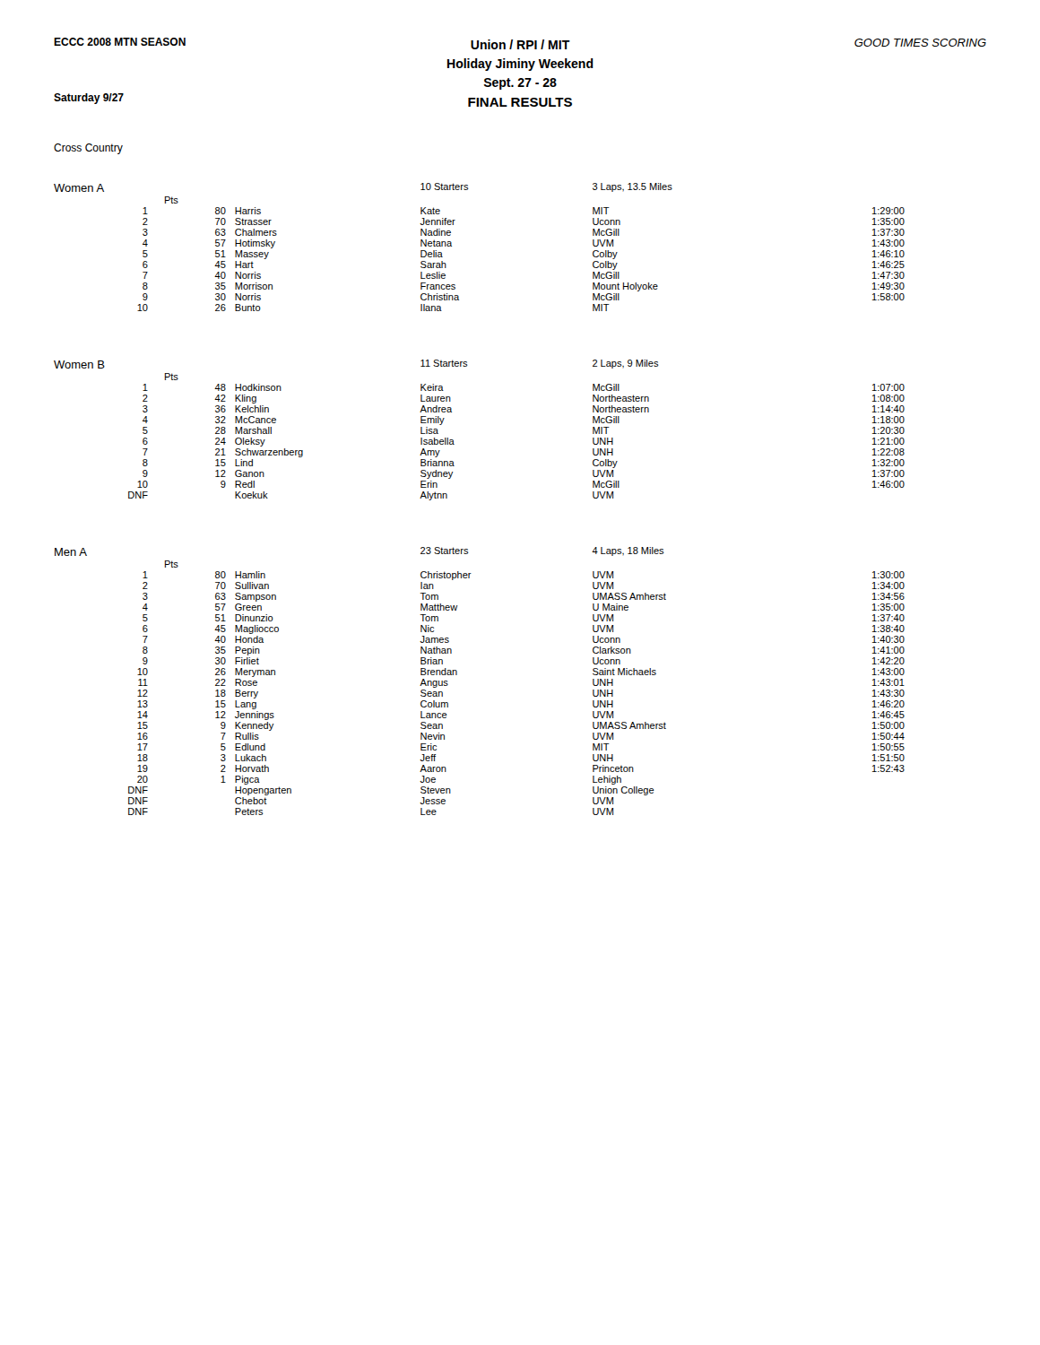ECCC 2008 MTN SEASON
GOOD TIMES SCORING
Union / RPI / MIT
Holiday Jiminy Weekend
Sept. 27 - 28
Saturday 9/27
FINAL RESULTS
Cross Country
| Women A | | 10 Starters | 3 Laps, 13.5 Miles | |
| | Pts | | | | |
| 1 | 80 | Harris | Kate | MIT | 1:29:00 |
| 2 | 70 | Strasser | Jennifer | Uconn | 1:35:00 |
| 3 | 63 | Chalmers | Nadine | McGill | 1:37:30 |
| 4 | 57 | Hotimsky | Netana | UVM | 1:43:00 |
| 5 | 51 | Massey | Delia | Colby | 1:46:10 |
| 6 | 45 | Hart | Sarah | Colby | 1:46:25 |
| 7 | 40 | Norris | Leslie | McGill | 1:47:30 |
| 8 | 35 | Morrison | Frances | Mount Holyoke | 1:49:30 |
| 9 | 30 | Norris | Christina | McGill | 1:58:00 |
| 10 | 26 | Bunto | Ilana | MIT | |
| Women B | | 11 Starters | 2 Laps, 9 Miles | |
| | Pts | | | | |
| 1 | 48 | Hodkinson | Keira | McGill | 1:07:00 |
| 2 | 42 | Kling | Lauren | Northeastern | 1:08:00 |
| 3 | 36 | Kelchlin | Andrea | Northeastern | 1:14:40 |
| 4 | 32 | McCance | Emily | McGill | 1:18:00 |
| 5 | 28 | Marshall | Lisa | MIT | 1:20:30 |
| 6 | 24 | Oleksy | Isabella | UNH | 1:21:00 |
| 7 | 21 | Schwarzenberg | Amy | UNH | 1:22:08 |
| 8 | 15 | Lind | Brianna | Colby | 1:32:00 |
| 9 | 12 | Ganon | Sydney | UVM | 1:37:00 |
| 10 | 9 | Redl | Erin | McGill | 1:46:00 |
| DNF | | Koekuk | Alytnn | UVM | |
| Men A | | 23 Starters | 4 Laps, 18 Miles | |
| | Pts | | | | |
| 1 | 80 | Hamlin | Christopher | UVM | 1:30:00 |
| 2 | 70 | Sullivan | Ian | UVM | 1:34:00 |
| 3 | 63 | Sampson | Tom | UMASS Amherst | 1:34:56 |
| 4 | 57 | Green | Matthew | U Maine | 1:35:00 |
| 5 | 51 | Dinunzio | Tom | UVM | 1:37:40 |
| 6 | 45 | Magliocco | Nic | UVM | 1:38:40 |
| 7 | 40 | Honda | James | Uconn | 1:40:30 |
| 8 | 35 | Pepin | Nathan | Clarkson | 1:41:00 |
| 9 | 30 | Firliet | Brian | Uconn | 1:42:20 |
| 10 | 26 | Meryman | Brendan | Saint Michaels | 1:43:00 |
| 11 | 22 | Rose | Angus | UNH | 1:43:01 |
| 12 | 18 | Berry | Sean | UNH | 1:43:30 |
| 13 | 15 | Lang | Colum | UNH | 1:46:20 |
| 14 | 12 | Jennings | Lance | UVM | 1:46:45 |
| 15 | 9 | Kennedy | Sean | UMASS Amherst | 1:50:00 |
| 16 | 7 | Rullis | Nevin | UVM | 1:50:44 |
| 17 | 5 | Edlund | Eric | MIT | 1:50:55 |
| 18 | 3 | Lukach | Jeff | UNH | 1:51:50 |
| 19 | 2 | Horvath | Aaron | Princeton | 1:52:43 |
| 20 | 1 | Pigca | Joe | Lehigh | |
| DNF | | Hopengarten | Steven | Union College | |
| DNF | | Chebot | Jesse | UVM | |
| DNF | | Peters | Lee | UVM | |